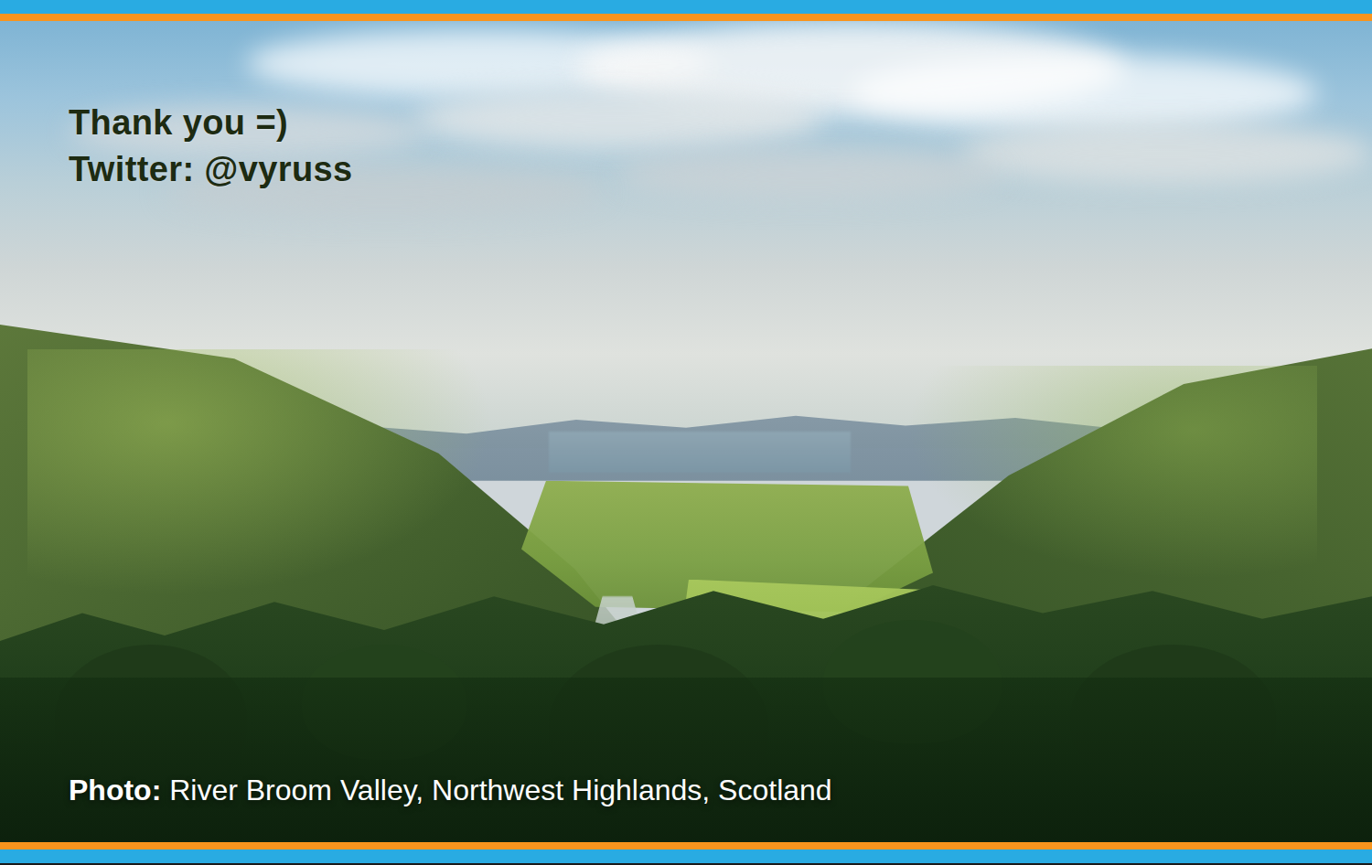Thank you =) Twitter: @vyruss
Photo: River Broom Valley, Northwest Highlands, Scotland